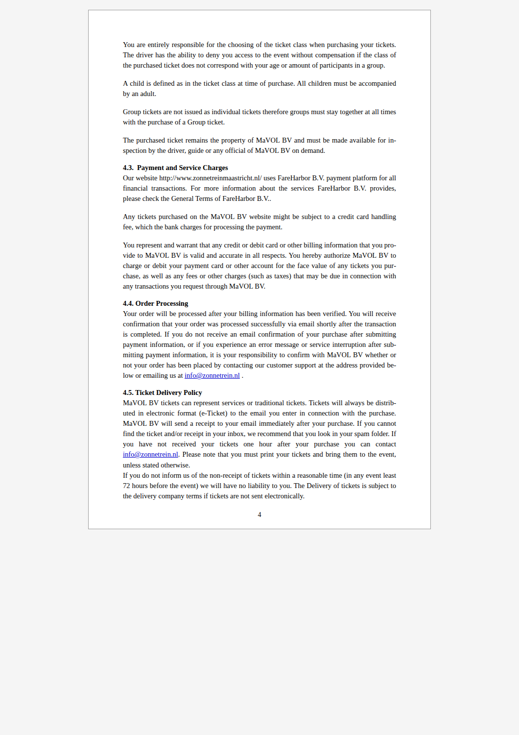You are entirely responsible for the choosing of the ticket class when purchasing your tickets. The driver has the ability to deny you access to the event without compensation if the class of the purchased ticket does not correspond with your age or amount of participants in a group.
A child is defined as in the ticket class at time of purchase. All children must be accompanied by an adult.
Group tickets are not issued as individual tickets therefore groups must stay together at all times with the purchase of a Group ticket.
The purchased ticket remains the property of MaVOL BV and must be made available for inspection by the driver, guide or any official of MaVOL BV on demand.
4.3. Payment and Service Charges
Our website http://www.zonnetreinmaastricht.nl/ uses FareHarbor B.V. payment platform for all financial transactions. For more information about the services FareHarbor B.V. provides, please check the General Terms of FareHarbor B.V..
Any tickets purchased on the MaVOL BV website might be subject to a credit card handling fee, which the bank charges for processing the payment.
You represent and warrant that any credit or debit card or other billing information that you provide to MaVOL BV is valid and accurate in all respects. You hereby authorize MaVOL BV to charge or debit your payment card or other account for the face value of any tickets you purchase, as well as any fees or other charges (such as taxes) that may be due in connection with any transactions you request through MaVOL BV.
4.4. Order Processing
Your order will be processed after your billing information has been verified. You will receive confirmation that your order was processed successfully via email shortly after the transaction is completed. If you do not receive an email confirmation of your purchase after submitting payment information, or if you experience an error message or service interruption after submitting payment information, it is your responsibility to confirm with MaVOL BV whether or not your order has been placed by contacting our customer support at the address provided below or emailing us at info@zonnetrein.nl .
4.5. Ticket Delivery Policy
MaVOL BV tickets can represent services or traditional tickets. Tickets will always be distributed in electronic format (e-Ticket) to the email you enter in connection with the purchase. MaVOL BV will send a receipt to your email immediately after your purchase. If you cannot find the ticket and/or receipt in your inbox, we recommend that you look in your spam folder. If you have not received your tickets one hour after your purchase you can contact info@zonnetrein.nl. Please note that you must print your tickets and bring them to the event, unless stated otherwise.
If you do not inform us of the non-receipt of tickets within a reasonable time (in any event least 72 hours before the event) we will have no liability to you. The Delivery of tickets is subject to the delivery company terms if tickets are not sent electronically.
4